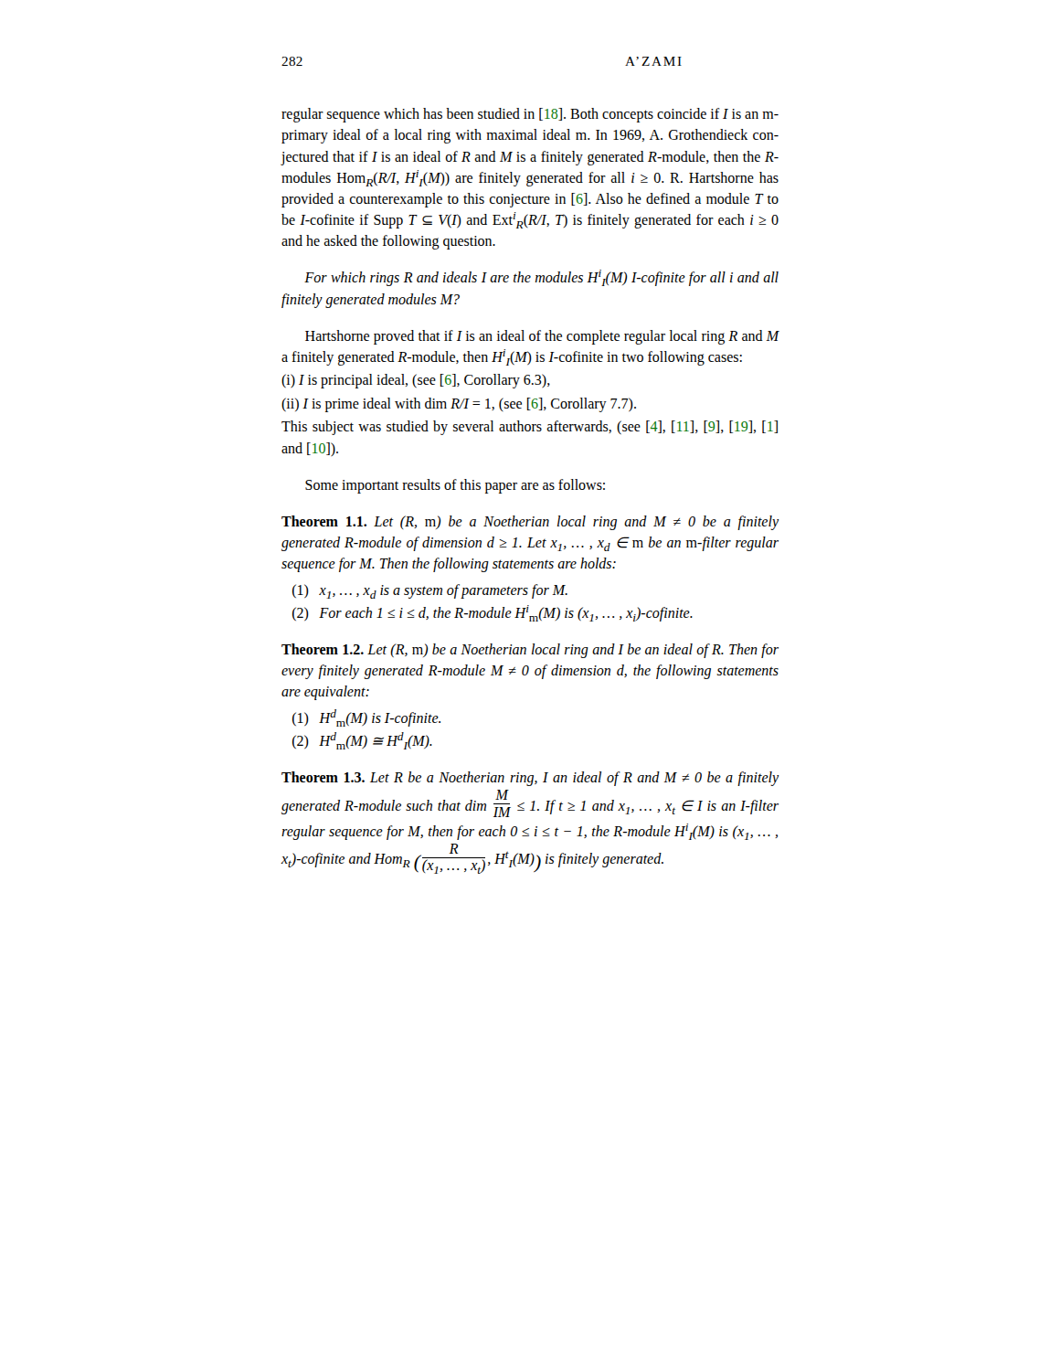282 A’ZAMI
regular sequence which has been studied in [18]. Both concepts coincide if I is an m-primary ideal of a local ring with maximal ideal m. In 1969, A. Grothendieck conjectured that if I is an ideal of R and M is a finitely generated R-module, then the R-modules HomR(R/I, HiI(M)) are finitely generated for all i ≥ 0. R. Hartshorne has provided a counterexample to this conjecture in [6]. Also he defined a module T to be I-cofinite if Supp T ⊆ V(I) and ExtiR(R/I, T) is finitely generated for each i ≥ 0 and he asked the following question.
For which rings R and ideals I are the modules HiI(M) I-cofinite for all i and all finitely generated modules M?
Hartshorne proved that if I is an ideal of the complete regular local ring R and M a finitely generated R-module, then HiI(M) is I-cofinite in two following cases:
(i) I is principal ideal, (see [6], Corollary 6.3),
(ii) I is prime ideal with dim R/I = 1, (see [6], Corollary 7.7).
This subject was studied by several authors afterwards, (see [4], [11], [9], [19], [1] and [10]).
Some important results of this paper are as follows:
Theorem 1.1. Let (R, m) be a Noetherian local ring and M ≠ 0 be a finitely generated R-module of dimension d ≥ 1. Let x1, … , xd ∈ m be an m-filter regular sequence for M. Then the following statements are holds:
(1) x1, … , xd is a system of parameters for M.
(2) For each 1 ≤ i ≤ d, the R-module Him(M) is (x1, … , xi)-cofinite.
Theorem 1.2. Let (R, m) be a Noetherian local ring and I be an ideal of R. Then for every finitely generated R-module M ≠ 0 of dimension d, the following statements are equivalent:
(1) Hdm(M) is I-cofinite.
(2) Hdm(M) ≅ HdI(M).
Theorem 1.3. Let R be a Noetherian ring, I an ideal of R and M ≠ 0 be a finitely generated R-module such that dim MIM ≤ 1. If t ≥ 1 and x1, … , xt ∈ I is an I-filter regular sequence for M, then for each 0 ≤ i ≤ t − 1, the R-module HiI(M) is (x1, … , xt)-cofinite and HomR (R(x1, … , xt), HtI(M)) is finitely generated.